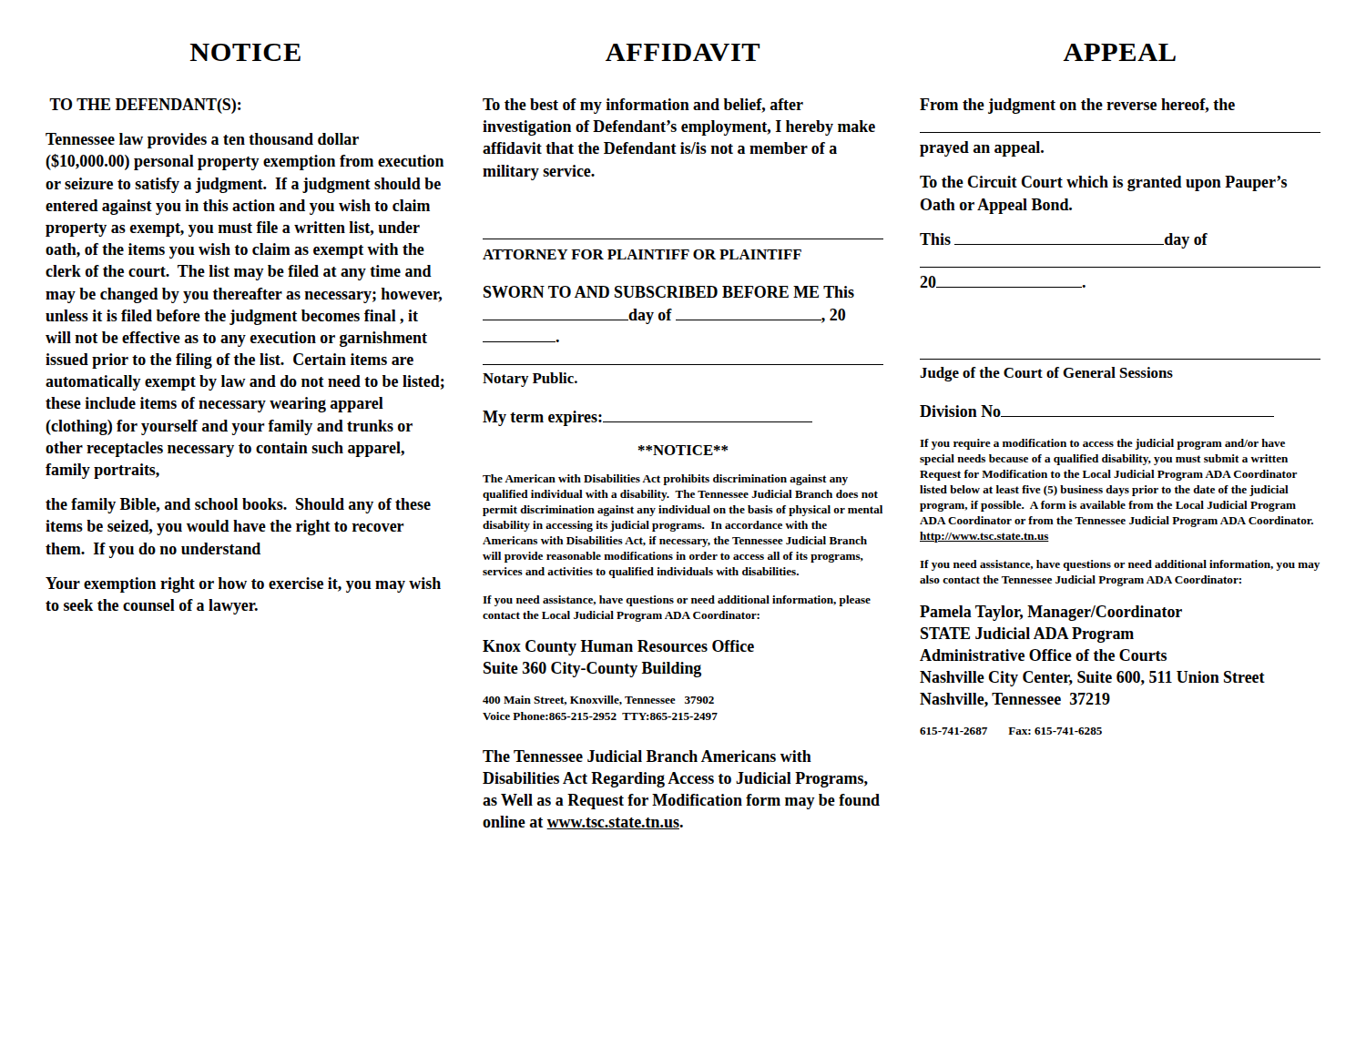NOTICE
TO THE DEFENDANT(S):
Tennessee law provides a ten thousand dollar ($10,000.00) personal property exemption from execution or seizure to satisfy a judgment. If a judgment should be entered against you in this action and you wish to claim property as exempt, you must file a written list, under oath, of the items you wish to claim as exempt with the clerk of the court. The list may be filed at any time and may be changed by you thereafter as necessary; however, unless it is filed before the judgment becomes final , it will not be effective as to any execution or garnishment issued prior to the filing of the list. Certain items are automatically exempt by law and do not need to be listed; these include items of necessary wearing apparel (clothing) for yourself and your family and trunks or other receptacles necessary to contain such apparel, family portraits,
the family Bible, and school books. Should any of these items be seized, you would have the right to recover them. If you do no understand
Your exemption right or how to exercise it, you may wish to seek the counsel of a lawyer.
AFFIDAVIT
To the best of my information and belief, after investigation of Defendant’s employment, I hereby make affidavit that the Defendant is/is not a member of a military service.
ATTORNEY FOR PLAINTIFF OR PLAINTIFF
SWORN TO AND SUBSCRIBED BEFORE ME This day of , 20 .
Notary Public.
My term expires:
**NOTICE**
The American with Disabilities Act prohibits discrimination against any qualified individual with a disability. The Tennessee Judicial Branch does not permit discrimination against any individual on the basis of physical or mental disability in accessing its judicial programs. In accordance with the Americans with Disabilities Act, if necessary, the Tennessee Judicial Branch will provide reasonable modifications in order to access all of its programs, services and activities to qualified individuals with disabilities.
If you need assistance, have questions or need additional information, please contact the Local Judicial Program ADA Coordinator:
Knox County Human Resources Office
Suite 360 City-County Building
400 Main Street, Knoxville, Tennessee 37902
Voice Phone:865-215-2952 TTY:865-215-2497
The Tennessee Judicial Branch Americans with Disabilities Act Regarding Access to Judicial Programs, as Well as a Request for Modification form may be found online at www.tsc.state.tn.us.
APPEAL
From the judgment on the reverse hereof, the
prayed an appeal.
To the Circuit Court which is granted upon Pauper’s Oath or Appeal Bond.
This day of
20 .
Judge of the Court of General Sessions
Division No
If you require a modification to access the judicial program and/or have special needs because of a qualified disability, you must submit a written Request for Modification to the Local Judicial Program ADA Coordinator listed below at least five (5) business days prior to the date of the judicial program, if possible. A form is available from the Local Judicial Program ADA Coordinator or from the Tennessee Judicial Program ADA Coordinator. http://www.tsc.state.tn.us
If you need assistance, have questions or need additional information, you may also contact the Tennessee Judicial Program ADA Coordinator:
Pamela Taylor, Manager/Coordinator
STATE Judicial ADA Program
Administrative Office of the Courts
Nashville City Center, Suite 600, 511 Union Street
Nashville, Tennessee 37219
615-741-2687 Fax: 615-741-6285